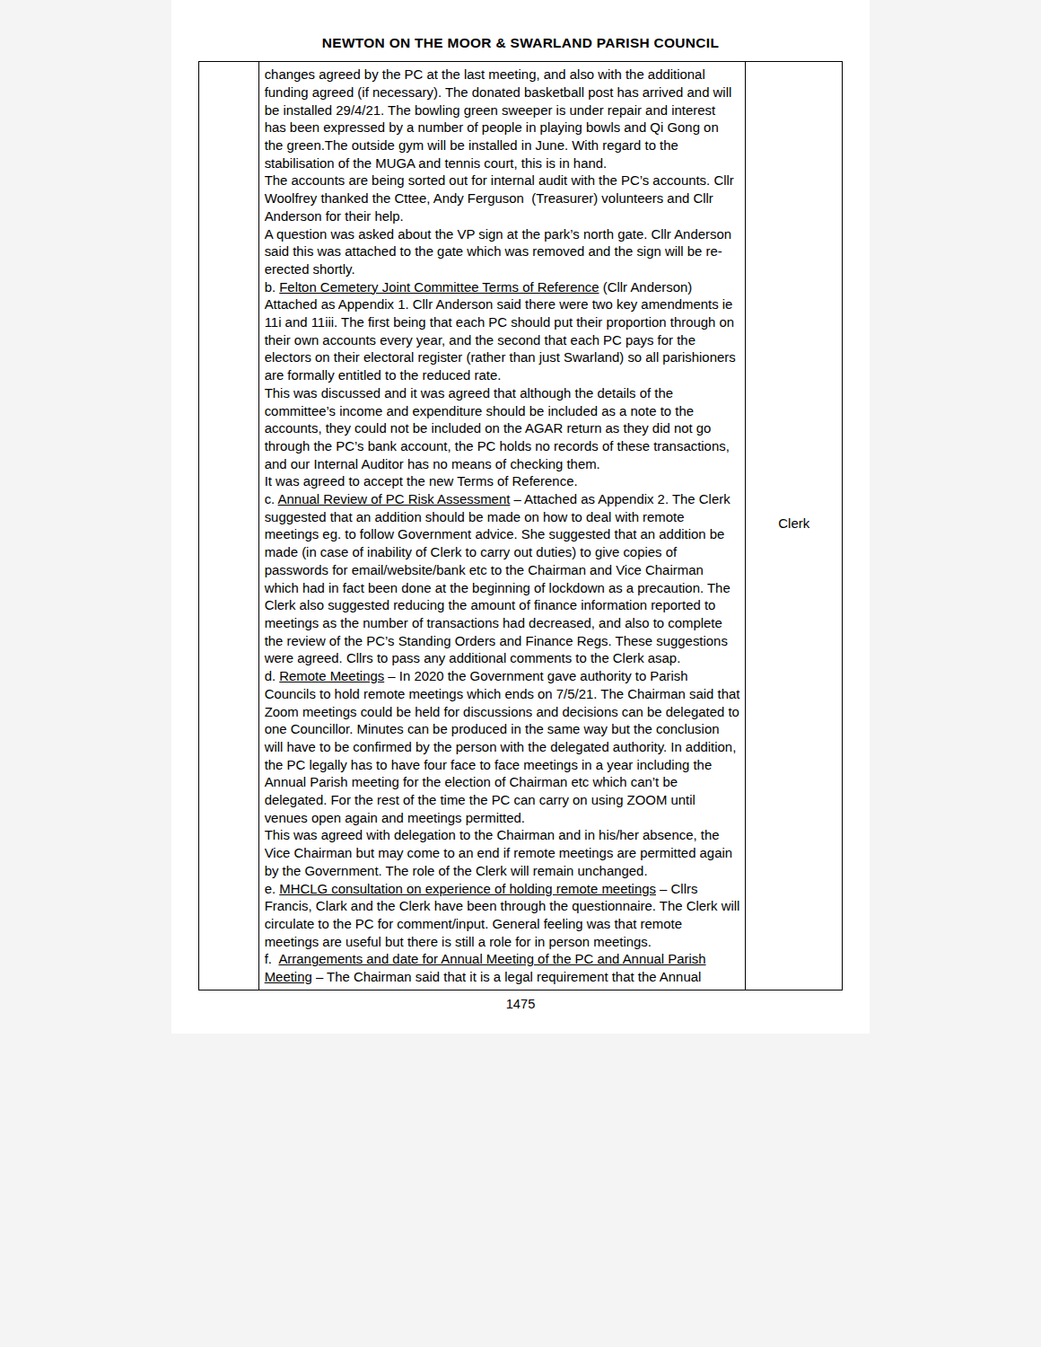NEWTON ON THE MOOR & SWARLAND PARISH COUNCIL
| | changes agreed by the PC at the last meeting, and also with the additional funding agreed (if necessary). The donated basketball post has arrived and will be installed 29/4/21. The bowling green sweeper is under repair and interest has been expressed by a number of people in playing bowls and Qi Gong on the green.The outside gym will be installed in June. With regard to the stabilisation of the MUGA and tennis court, this is in hand. The accounts are being sorted out for internal audit with the PC’s accounts. Cllr Woolfrey thanked the Cttee, Andy Ferguson (Treasurer) volunteers and Cllr Anderson for their help. A question was asked about the VP sign at the park’s north gate. Cllr Anderson said this was attached to the gate which was removed and the sign will be re-erected shortly. b. Felton Cemetery Joint Committee Terms of Reference (Cllr Anderson) Attached as Appendix 1. Cllr Anderson said there were two key amendments ie 11i and 11iii. The first being that each PC should put their proportion through on their own accounts every year, and the second that each PC pays for the electors on their electoral register (rather than just Swarland) so all parishioners are formally entitled to the reduced rate. This was discussed and it was agreed that although the details of the committee’s income and expenditure should be included as a note to the accounts, they could not be included on the AGAR return as they did not go through the PC’s bank account, the PC holds no records of these transactions, and our Internal Auditor has no means of checking them. It was agreed to accept the new Terms of Reference. c. Annual Review of PC Risk Assessment – Attached as Appendix 2. The Clerk suggested that an addition should be made on how to deal with remote meetings eg. to follow Government advice. She suggested that an addition be made (in case of inability of Clerk to carry out duties) to give copies of passwords for email/website/bank etc to the Chairman and Vice Chairman which had in fact been done at the beginning of lockdown as a precaution. The Clerk also suggested reducing the amount of finance information reported to meetings as the number of transactions had decreased, and also to complete the review of the PC’s Standing Orders and Finance Regs. These suggestions were agreed. Cllrs to pass any additional comments to the Clerk asap. d. Remote Meetings – In 2020 the Government gave authority to Parish Councils to hold remote meetings which ends on 7/5/21. The Chairman said that Zoom meetings could be held for discussions and decisions can be delegated to one Councillor. Minutes can be produced in the same way but the conclusion will have to be confirmed by the person with the delegated authority. In addition, the PC legally has to have four face to face meetings in a year including the Annual Parish meeting for the election of Chairman etc which can’t be delegated. For the rest of the time the PC can carry on using ZOOM until venues open again and meetings permitted. This was agreed with delegation to the Chairman and in his/her absence, the Vice Chairman but may come to an end if remote meetings are permitted again by the Government. The role of the Clerk will remain unchanged. e. MHCLG consultation on experience of holding remote meetings – Cllrs Francis, Clark and the Clerk have been through the questionnaire. The Clerk will circulate to the PC for comment/input. General feeling was that remote meetings are useful but there is still a role for in person meetings. f. Arrangements and date for Annual Meeting of the PC and Annual Parish Meeting – The Chairman said that it is a legal requirement that the Annual | Clerk |
1475